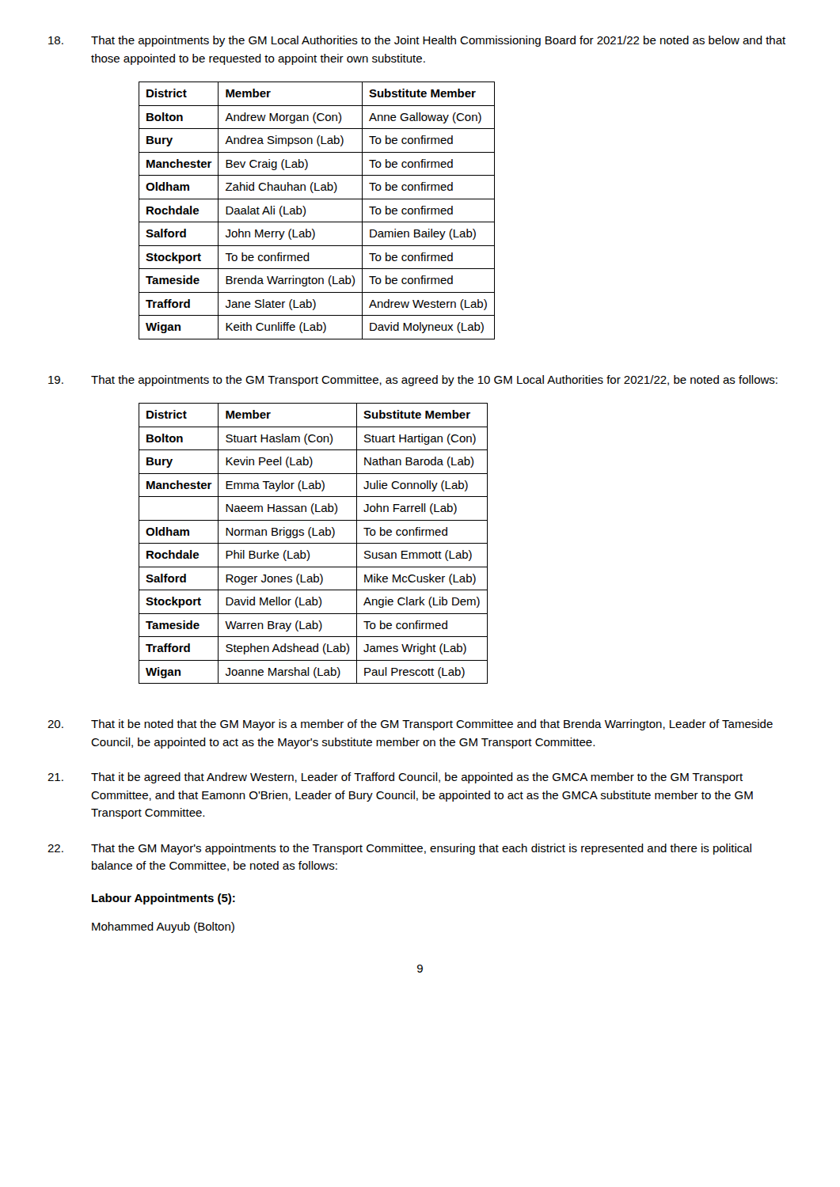18.
That the appointments by the GM Local Authorities to the Joint Health Commissioning Board for 2021/22 be noted as below and that those appointed to be requested to appoint their own substitute.
| District | Member | Substitute Member |
| --- | --- | --- |
| Bolton | Andrew Morgan (Con) | Anne Galloway (Con) |
| Bury | Andrea Simpson (Lab) | To be confirmed |
| Manchester | Bev Craig (Lab) | To be confirmed |
| Oldham | Zahid Chauhan (Lab) | To be confirmed |
| Rochdale | Daalat Ali (Lab) | To be confirmed |
| Salford | John Merry (Lab) | Damien Bailey (Lab) |
| Stockport | To be confirmed | To be confirmed |
| Tameside | Brenda Warrington (Lab) | To be confirmed |
| Trafford | Jane Slater (Lab) | Andrew Western (Lab) |
| Wigan | Keith Cunliffe (Lab) | David Molyneux (Lab) |
19.
That the appointments to the GM Transport Committee, as agreed by the 10 GM Local Authorities for 2021/22, be noted as follows:
| District | Member | Substitute Member |
| --- | --- | --- |
| Bolton | Stuart Haslam (Con) | Stuart Hartigan (Con) |
| Bury | Kevin Peel (Lab) | Nathan Baroda (Lab) |
| Manchester | Emma Taylor (Lab) | Julie Connolly (Lab) |
| | Naeem Hassan (Lab) | John Farrell (Lab) |
| Oldham | Norman Briggs (Lab) | To be confirmed |
| Rochdale | Phil Burke (Lab) | Susan Emmott (Lab) |
| Salford | Roger Jones (Lab) | Mike McCusker (Lab) |
| Stockport | David Mellor (Lab) | Angie Clark (Lib Dem) |
| Tameside | Warren Bray (Lab) | To be confirmed |
| Trafford | Stephen Adshead (Lab) | James Wright (Lab) |
| Wigan | Joanne Marshal (Lab) | Paul Prescott (Lab) |
20.
That it be noted that the GM Mayor is a member of the GM Transport Committee and that Brenda Warrington, Leader of Tameside Council, be appointed to act as the Mayor's substitute member on the GM Transport Committee.
21.
That it be agreed that Andrew Western, Leader of Trafford Council, be appointed as the GMCA member to the GM Transport Committee, and that Eamonn O'Brien, Leader of Bury Council, be appointed to act as the GMCA substitute member to the GM Transport Committee.
22.
That the GM Mayor's appointments to the Transport Committee, ensuring that each district is represented and there is political balance of the Committee, be noted as follows:
Labour Appointments (5):
Mohammed Auyub (Bolton)
9